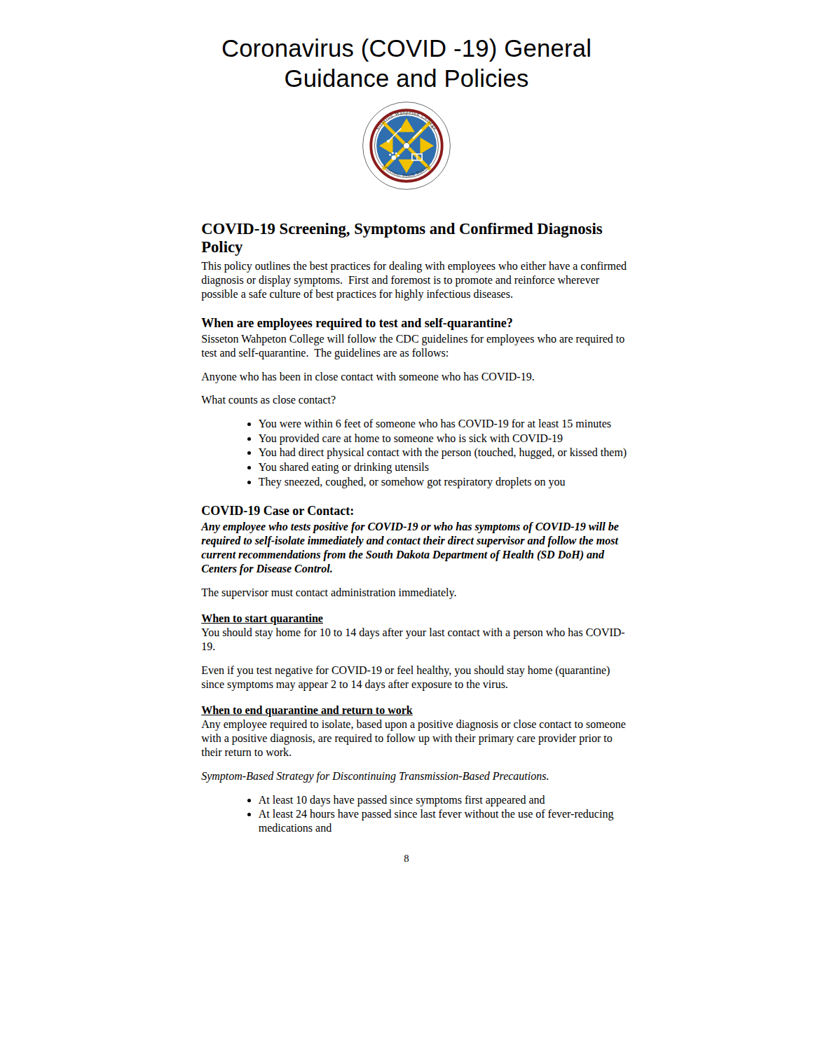Coronavirus (COVID -19) General Guidance and Policies
Sisseton Wahpeton College Sisseton, South Dakota
COVID-19 Screening, Symptoms and Confirmed Diagnosis Policy
This policy outlines the best practices for dealing with employees who either have a confirmed diagnosis or display symptoms. First and foremost is to promote and reinforce wherever possible a safe culture of best practices for highly infectious diseases.
When are employees required to test and self-quarantine?
Sisseton Wahpeton College will follow the CDC guidelines for employees who are required to test and self-quarantine. The guidelines are as follows:
Anyone who has been in close contact with someone who has COVID-19.
What counts as close contact?
You were within 6 feet of someone who has COVID-19 for at least 15 minutes
You provided care at home to someone who is sick with COVID-19
You had direct physical contact with the person (touched, hugged, or kissed them)
You shared eating or drinking utensils
They sneezed, coughed, or somehow got respiratory droplets on you
COVID-19 Case or Contact:
Any employee who tests positive for COVID-19 or who has symptoms of COVID-19 will be required to self-isolate immediately and contact their direct supervisor and follow the most current recommendations from the South Dakota Department of Health (SD DoH) and Centers for Disease Control.
The supervisor must contact administration immediately.
When to start quarantine
You should stay home for 10 to 14 days after your last contact with a person who has COVID-19.
Even if you test negative for COVID-19 or feel healthy, you should stay home (quarantine) since symptoms may appear 2 to 14 days after exposure to the virus.
When to end quarantine and return to work
Any employee required to isolate, based upon a positive diagnosis or close contact to someone with a positive diagnosis, are required to follow up with their primary care provider prior to their return to work.
Symptom-Based Strategy for Discontinuing Transmission-Based Precautions.
At least 10 days have passed since symptoms first appeared and
At least 24 hours have passed since last fever without the use of fever-reducing medications and
8